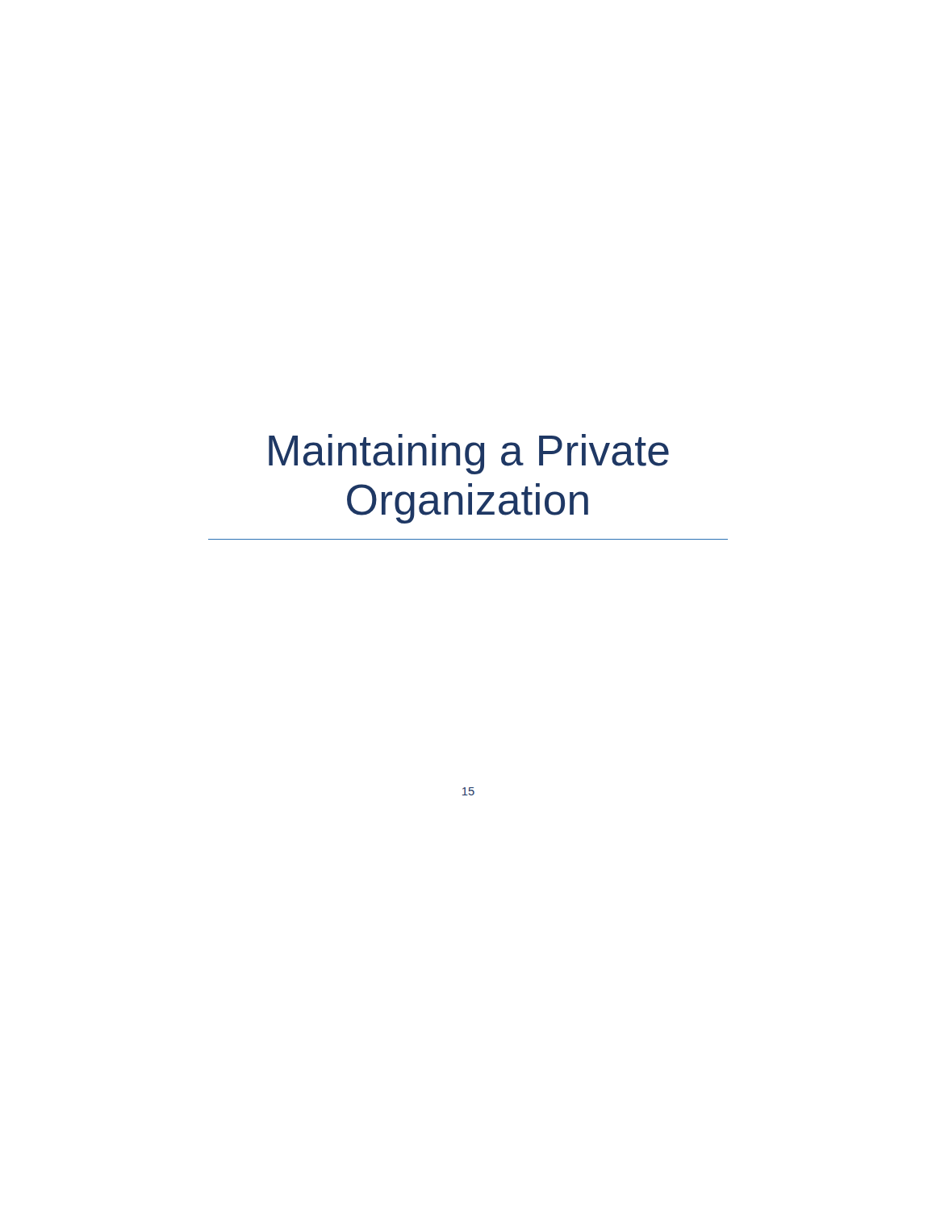Maintaining a Private
Organization
15